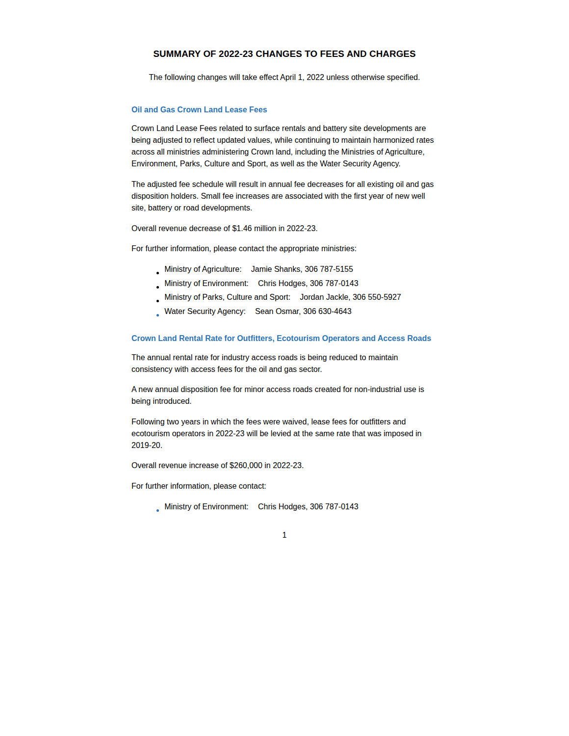SUMMARY OF 2022-23 CHANGES TO FEES AND CHARGES
The following changes will take effect April 1, 2022 unless otherwise specified.
Oil and Gas Crown Land Lease Fees
Crown Land Lease Fees related to surface rentals and battery site developments are being adjusted to reflect updated values, while continuing to maintain harmonized rates across all ministries administering Crown land, including the Ministries of Agriculture, Environment, Parks, Culture and Sport, as well as the Water Security Agency.
The adjusted fee schedule will result in annual fee decreases for all existing oil and gas disposition holders. Small fee increases are associated with the first year of new well site, battery or road developments.
Overall revenue decrease of $1.46 million in 2022-23.
For further information, please contact the appropriate ministries:
| Ministry of Agriculture: | Jamie Shanks, 306 787-5155 |
| Ministry of Environment: | Chris Hodges, 306 787-0143 |
| Ministry of Parks, Culture and Sport: | Jordan Jackle, 306 550-5927 |
| Water Security Agency: | Sean Osmar, 306 630-4643 |
Crown Land Rental Rate for Outfitters, Ecotourism Operators and Access Roads
The annual rental rate for industry access roads is being reduced to maintain consistency with access fees for the oil and gas sector.
A new annual disposition fee for minor access roads created for non-industrial use is being introduced.
Following two years in which the fees were waived, lease fees for outfitters and ecotourism operators in 2022-23 will be levied at the same rate that was imposed in 2019-20.
Overall revenue increase of $260,000 in 2022-23.
For further information, please contact:
| Ministry of Environment: | Chris Hodges, 306 787-0143 |
1